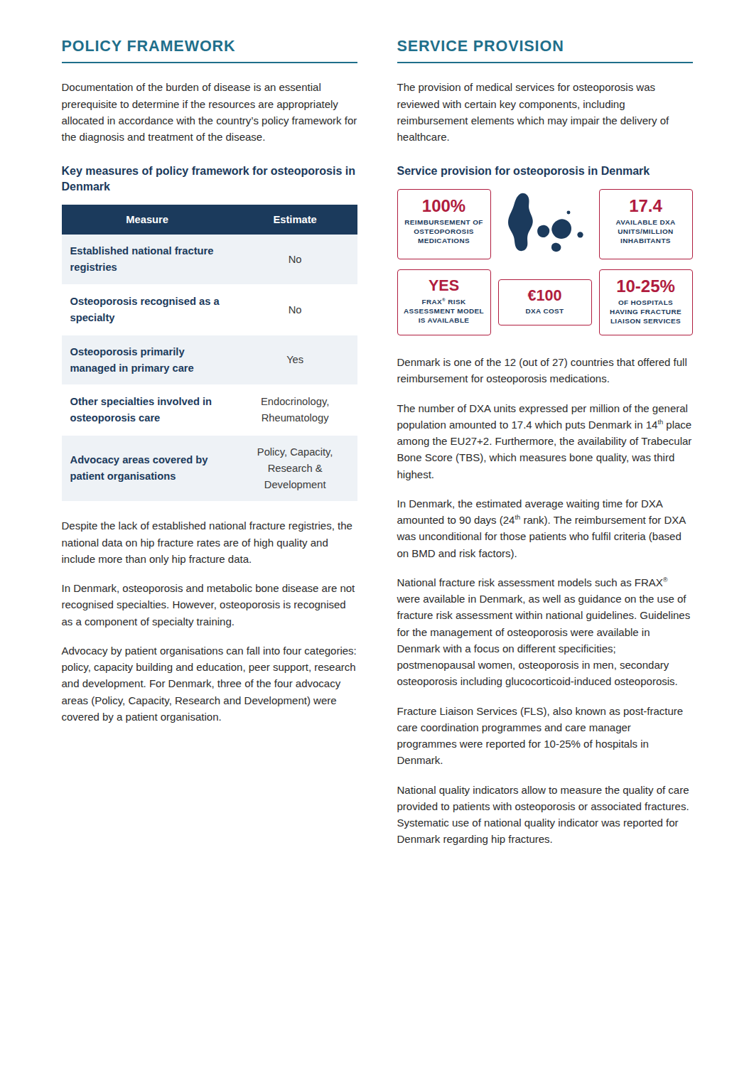Policy framework
Documentation of the burden of disease is an essential prerequisite to determine if the resources are appropriately allocated in accordance with the country’s policy framework for the diagnosis and treatment of the disease.
Key measures of policy framework for osteoporosis in Denmark
| Measure | Estimate |
| --- | --- |
| Established national fracture registries | No |
| Osteoporosis recognised as a specialty | No |
| Osteoporosis primarily managed in primary care | Yes |
| Other specialties involved in osteoporosis care | Endocrinology, Rheumatology |
| Advocacy areas covered by patient organisations | Policy, Capacity, Research & Development |
Despite the lack of established national fracture registries, the national data on hip fracture rates are of high quality and include more than only hip fracture data.
In Denmark, osteoporosis and metabolic bone disease are not recognised specialties. However, osteoporosis is recognised as a component of specialty training.
Advocacy by patient organisations can fall into four categories: policy, capacity building and education, peer support, research and development. For Denmark, three of the four advocacy areas (Policy, Capacity, Research and Development) were covered by a patient organisation.
Service provision
The provision of medical services for osteoporosis was reviewed with certain key components, including reimbursement elements which may impair the delivery of healthcare.
Service provision for osteoporosis in Denmark
100% Reimbursement of osteoporosis medications
17.4 Available DXA units/million inhabitants
YES FRAX® risk assessment model is available
€100 DXA cost
10-25% Of hospitals having fracture liaison services
Denmark is one of the 12 (out of 27) countries that offered full reimbursement for osteoporosis medications.
The number of DXA units expressed per million of the general population amounted to 17.4 which puts Denmark in 14th place among the EU27+2. Furthermore, the availability of Trabecular Bone Score (TBS), which measures bone quality, was third highest.
In Denmark, the estimated average waiting time for DXA amounted to 90 days (24th rank). The reimbursement for DXA was unconditional for those patients who fulfil criteria (based on BMD and risk factors).
National fracture risk assessment models such as FRAX® were available in Denmark, as well as guidance on the use of fracture risk assessment within national guidelines. Guidelines for the management of osteoporosis were available in Denmark with a focus on different specificities; postmenopausal women, osteoporosis in men, secondary osteoporosis including glucocorticoid-induced osteoporosis.
Fracture Liaison Services (FLS), also known as post-fracture care coordination programmes and care manager programmes were reported for 10-25% of hospitals in Denmark.
National quality indicators allow to measure the quality of care provided to patients with osteoporosis or associated fractures. Systematic use of national quality indicator was reported for Denmark regarding hip fractures.